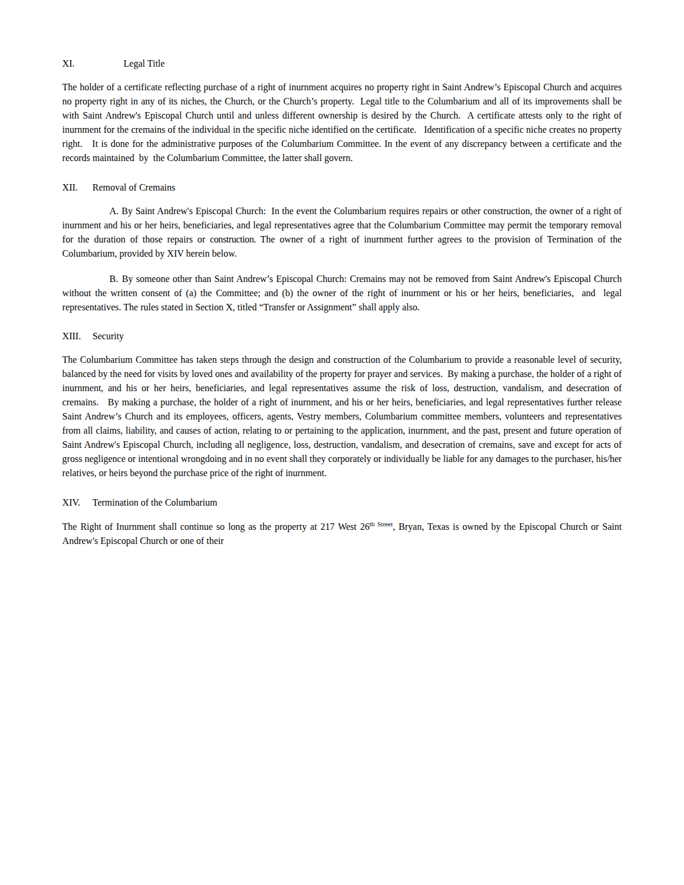XI. Legal Title
The holder of a certificate reflecting purchase of a right of inurnment acquires no property right in Saint Andrew’s Episcopal Church and acquires no property right in any of its niches, the Church, or the Church’s property. Legal title to the Columbarium and all of its improvements shall be with Saint Andrew's Episcopal Church until and unless different ownership is desired by the Church. A certificate attests only to the right of inurnment for the cremains of the individual in the specific niche identified on the certificate. Identification of a specific niche creates no property right. It is done for the administrative purposes of the Columbarium Committee. In the event of any discrepancy between a certificate and the records maintained by the Columbarium Committee, the latter shall govern.
XII. Removal of Cremains
A. By Saint Andrew's Episcopal Church: In the event the Columbarium requires repairs or other construction, the owner of a right of inurnment and his or her heirs, beneficiaries, and legal representatives agree that the Columbarium Committee may permit the temporary removal for the duration of those repairs or construction. The owner of a right of inurnment further agrees to the provision of Termination of the Columbarium, provided by XIV herein below.
B. By someone other than Saint Andrew’s Episcopal Church: Cremains may not be removed from Saint Andrew's Episcopal Church without the written consent of (a) the Committee; and (b) the owner of the right of inurnment or his or her heirs, beneficiaries, and legal representatives. The rules stated in Section X, titled “Transfer or Assignment” shall apply also.
XIII. Security
The Columbarium Committee has taken steps through the design and construction of the Columbarium to provide a reasonable level of security, balanced by the need for visits by loved ones and availability of the property for prayer and services. By making a purchase, the holder of a right of inurnment, and his or her heirs, beneficiaries, and legal representatives assume the risk of loss, destruction, vandalism, and desecration of cremains. By making a purchase, the holder of a right of inurnment, and his or her heirs, beneficiaries, and legal representatives further release Saint Andrew’s Church and its employees, officers, agents, Vestry members, Columbarium committee members, volunteers and representatives from all claims, liability, and causes of action, relating to or pertaining to the application, inurnment, and the past, present and future operation of Saint Andrew's Episcopal Church, including all negligence, loss, destruction, vandalism, and desecration of cremains, save and except for acts of gross negligence or intentional wrongdoing and in no event shall they corporately or individually be liable for any damages to the purchaser, his/her relatives, or heirs beyond the purchase price of the right of inurnment.
XIV. Termination of the Columbarium
The Right of Inurnment shall continue so long as the property at 217 West 26th Street, Bryan, Texas is owned by the Episcopal Church or Saint Andrew's Episcopal Church or one of their